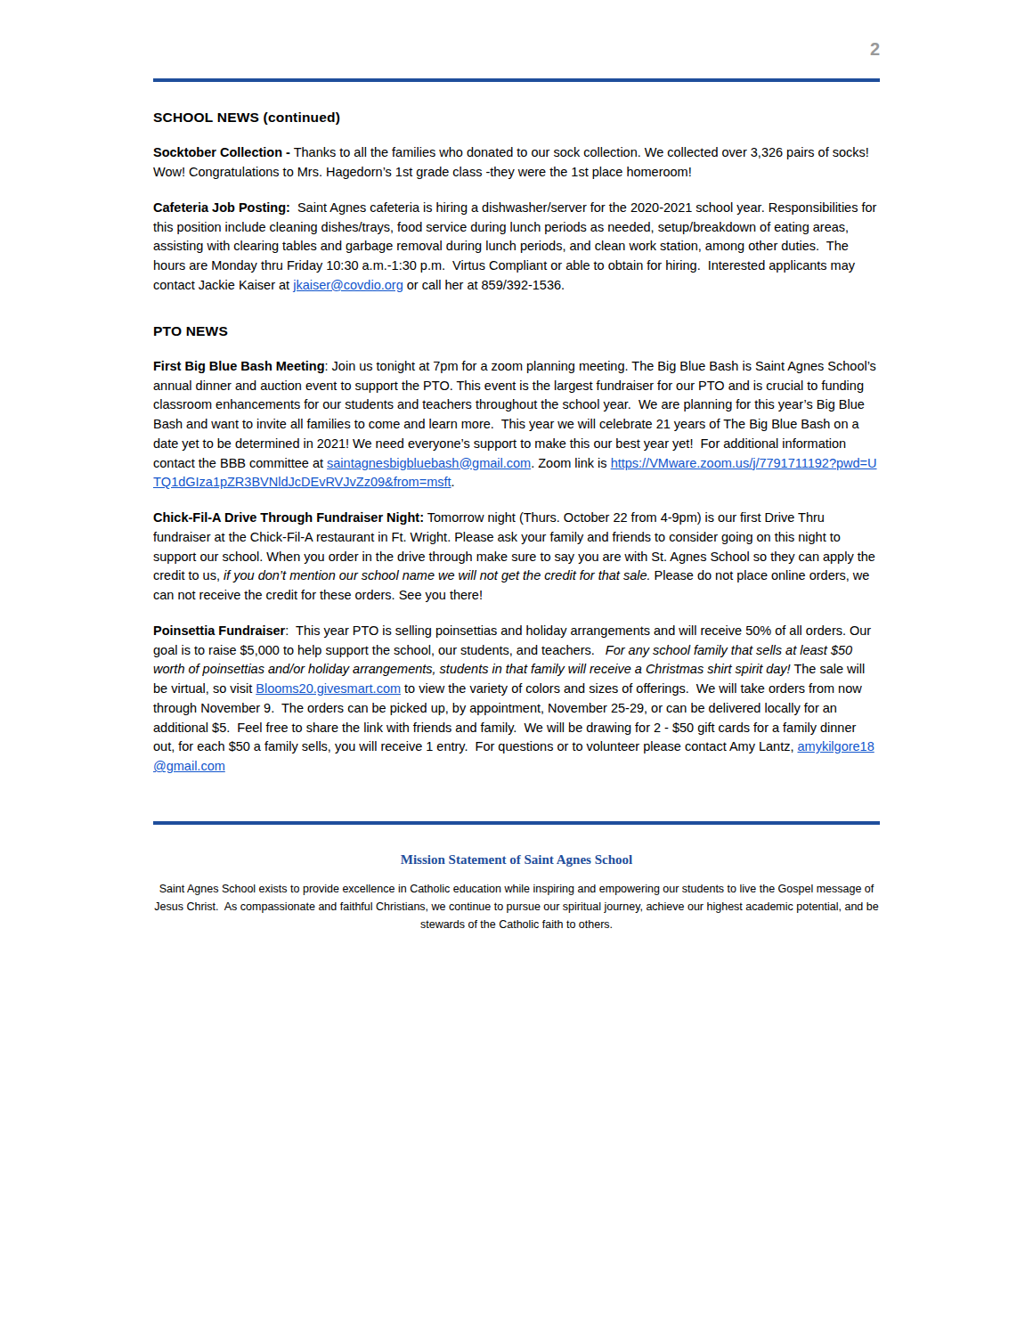2
SCHOOL NEWS (continued)
Socktober Collection - Thanks to all the families who donated to our sock collection. We collected over 3,326 pairs of socks! Wow! Congratulations to Mrs. Hagedorn’s 1st grade class -they were the 1st place homeroom!
Cafeteria Job Posting: Saint Agnes cafeteria is hiring a dishwasher/server for the 2020-2021 school year. Responsibilities for this position include cleaning dishes/trays, food service during lunch periods as needed, setup/breakdown of eating areas, assisting with clearing tables and garbage removal during lunch periods, and clean work station, among other duties. The hours are Monday thru Friday 10:30 a.m.-1:30 p.m. Virtus Compliant or able to obtain for hiring. Interested applicants may contact Jackie Kaiser at jkaiser@covdio.org or call her at 859/392-1536.
PTO NEWS
First Big Blue Bash Meeting: Join us tonight at 7pm for a zoom planning meeting. The Big Blue Bash is Saint Agnes School’s annual dinner and auction event to support the PTO. This event is the largest fundraiser for our PTO and is crucial to funding classroom enhancements for our students and teachers throughout the school year. We are planning for this year’s Big Blue Bash and want to invite all families to come and learn more. This year we will celebrate 21 years of The Big Blue Bash on a date yet to be determined in 2021! We need everyone’s support to make this our best year yet! For additional information contact the BBB committee at saintagnesbigbluebash@gmail.com. Zoom link is https://VMware.zoom.us/j/7791711192?pwd=UTQ1dGIza1pZR3BVNldJcDEvRVJvZz09&from=msft.
Chick-Fil-A Drive Through Fundraiser Night: Tomorrow night (Thurs. October 22 from 4-9pm) is our first Drive Thru fundraiser at the Chick-Fil-A restaurant in Ft. Wright. Please ask your family and friends to consider going on this night to support our school. When you order in the drive through make sure to say you are with St. Agnes School so they can apply the credit to us, if you don’t mention our school name we will not get the credit for that sale. Please do not place online orders, we can not receive the credit for these orders. See you there!
Poinsettia Fundraiser: This year PTO is selling poinsettias and holiday arrangements and will receive 50% of all orders. Our goal is to raise $5,000 to help support the school, our students, and teachers. For any school family that sells at least $50 worth of poinsettias and/or holiday arrangements, students in that family will receive a Christmas shirt spirit day! The sale will be virtual, so visit Blooms20.givesmart.com to view the variety of colors and sizes of offerings. We will take orders from now through November 9. The orders can be picked up, by appointment, November 25-29, or can be delivered locally for an additional $5. Feel free to share the link with friends and family. We will be drawing for 2 - $50 gift cards for a family dinner out, for each $50 a family sells, you will receive 1 entry. For questions or to volunteer please contact Amy Lantz, amykilgore18@gmail.com
Mission Statement of Saint Agnes School
Saint Agnes School exists to provide excellence in Catholic education while inspiring and empowering our students to live the Gospel message of Jesus Christ. As compassionate and faithful Christians, we continue to pursue our spiritual journey, achieve our highest academic potential, and be stewards of the Catholic faith to others.